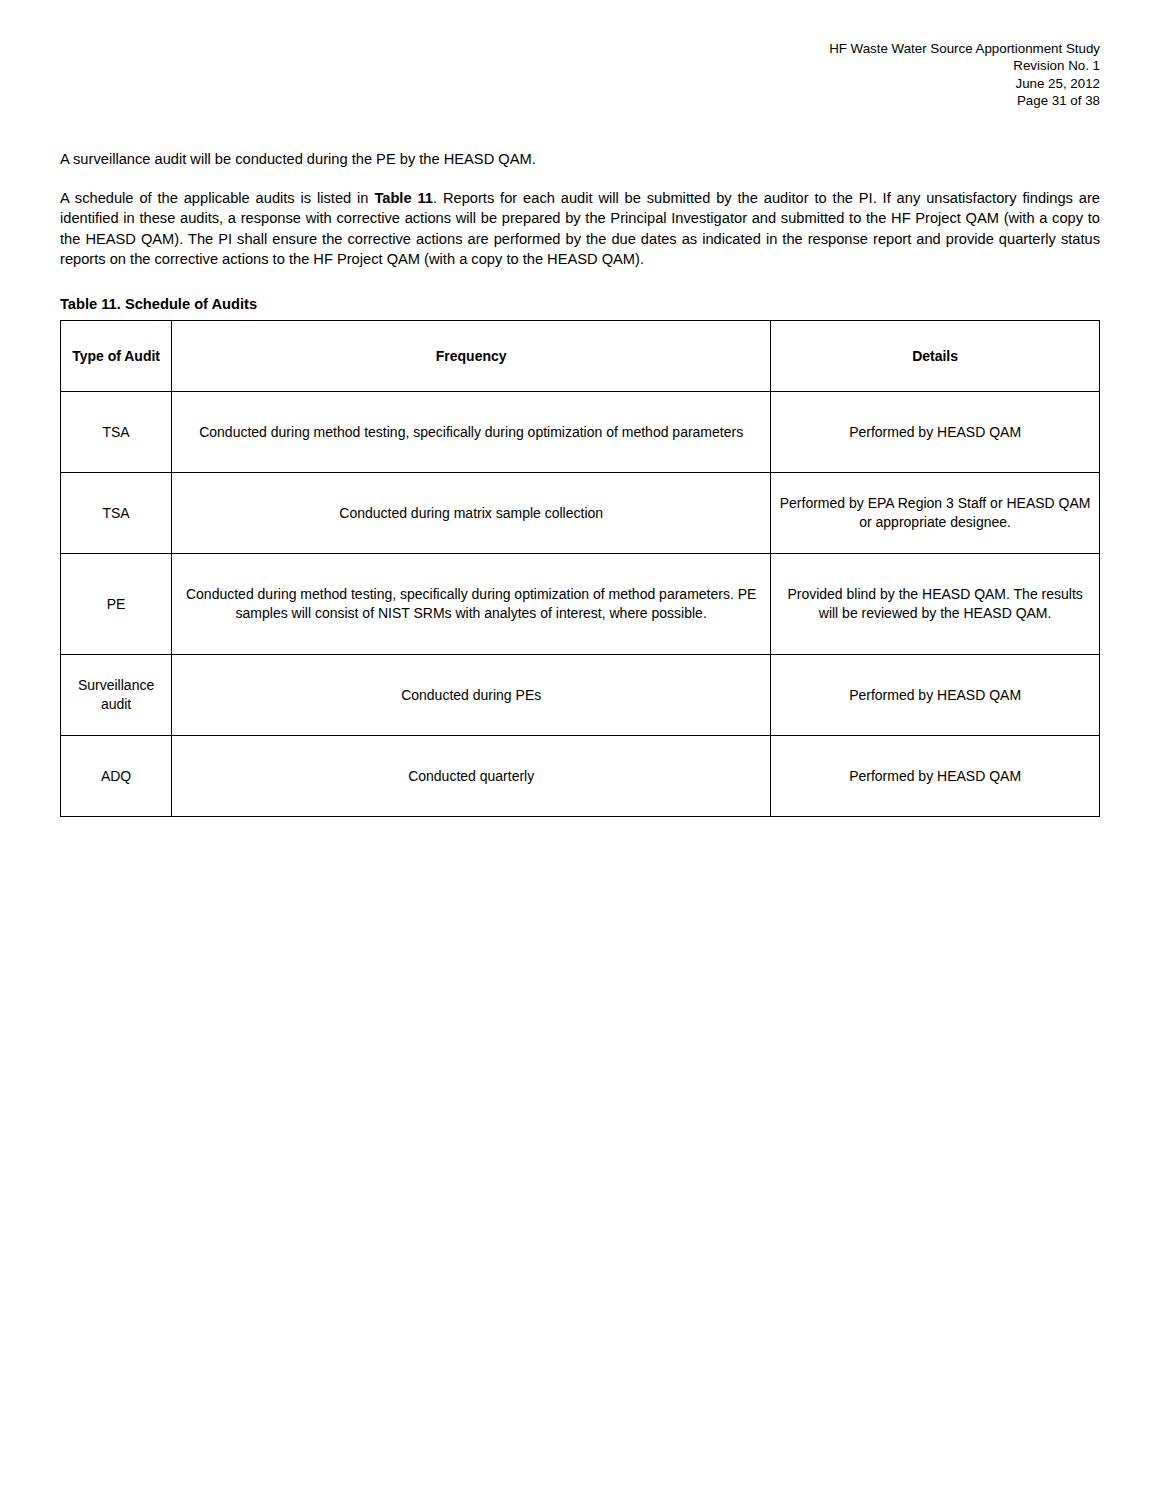HF Waste Water Source Apportionment Study
Revision No. 1
June 25, 2012
Page 31 of 38
A surveillance audit will be conducted during the PE by the HEASD QAM.
A schedule of the applicable audits is listed in Table 11. Reports for each audit will be submitted by the auditor to the PI. If any unsatisfactory findings are identified in these audits, a response with corrective actions will be prepared by the Principal Investigator and submitted to the HF Project QAM (with a copy to the HEASD QAM). The PI shall ensure the corrective actions are performed by the due dates as indicated in the response report and provide quarterly status reports on the corrective actions to the HF Project QAM (with a copy to the HEASD QAM).
Table 11. Schedule of Audits
| Type of Audit | Frequency | Details |
| --- | --- | --- |
| TSA | Conducted during method testing, specifically during optimization of method parameters | Performed by HEASD QAM |
| TSA | Conducted during matrix sample collection | Performed by EPA Region 3 Staff or HEASD QAM or appropriate designee. |
| PE | Conducted during method testing, specifically during optimization of method parameters. PE samples will consist of NIST SRMs with analytes of interest, where possible. | Provided blind by the HEASD QAM. The results will be reviewed by the HEASD QAM. |
| Surveillance audit | Conducted during PEs | Performed by HEASD QAM |
| ADQ | Conducted quarterly | Performed by HEASD QAM |